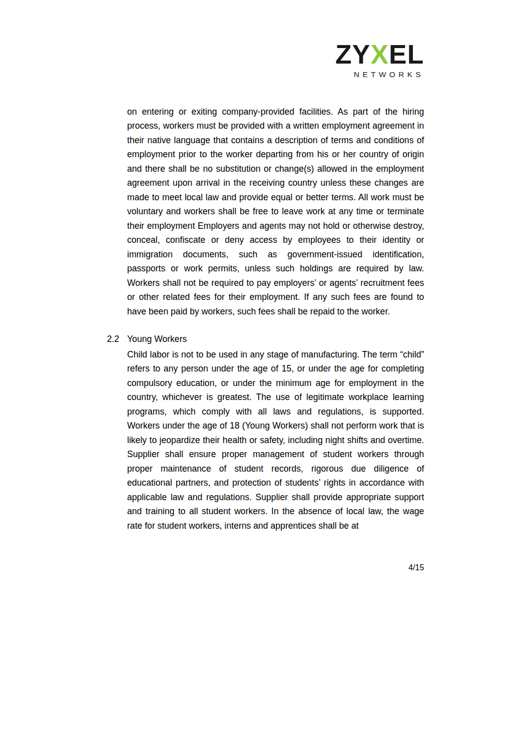ZYXEL
NETWORKS
on entering or exiting company-provided facilities. As part of the hiring process, workers must be provided with a written employment agreement in their native language that contains a description of terms and conditions of employment prior to the worker departing from his or her country of origin and there shall be no substitution or change(s) allowed in the employment agreement upon arrival in the receiving country unless these changes are made to meet local law and provide equal or better terms. All work must be voluntary and workers shall be free to leave work at any time or terminate their employment Employers and agents may not hold or otherwise destroy, conceal, confiscate or deny access by employees to their identity or immigration documents, such as government-issued identification, passports or work permits, unless such holdings are required by law. Workers shall not be required to pay employers’ or agents’ recruitment fees or other related fees for their employment. If any such fees are found to have been paid by workers, such fees shall be repaid to the worker.
2.2
Young Workers
Child labor is not to be used in any stage of manufacturing. The term “child” refers to any person under the age of 15, or under the age for completing compulsory education, or under the minimum age for employment in the country, whichever is greatest. The use of legitimate workplace learning programs, which comply with all laws and regulations, is supported. Workers under the age of 18 (Young Workers) shall not perform work that is likely to jeopardize their health or safety, including night shifts and overtime. Supplier shall ensure proper management of student workers through proper maintenance of student records, rigorous due diligence of educational partners, and protection of students’ rights in accordance with applicable law and regulations. Supplier shall provide appropriate support and training to all student workers. In the absence of local law, the wage rate for student workers, interns and apprentices shall be at
4/15